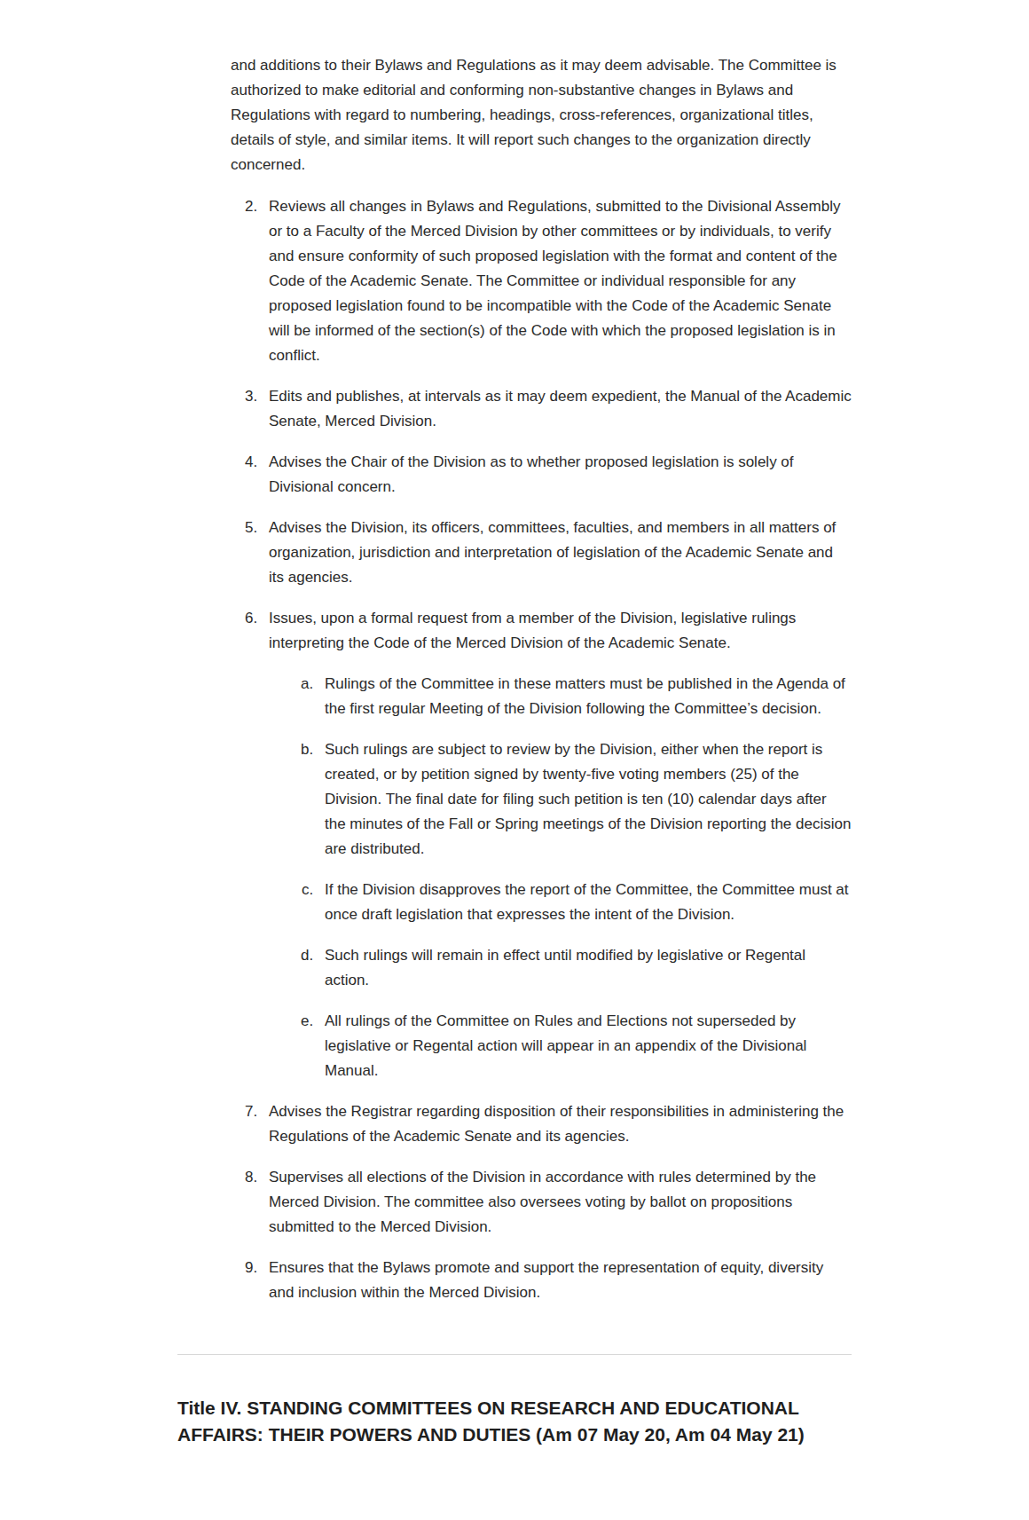and additions to their Bylaws and Regulations as it may deem advisable. The Committee is authorized to make editorial and conforming non-substantive changes in Bylaws and Regulations with regard to numbering, headings, cross-references, organizational titles, details of style, and similar items. It will report such changes to the organization directly concerned.
Reviews all changes in Bylaws and Regulations, submitted to the Divisional Assembly or to a Faculty of the Merced Division by other committees or by individuals, to verify and ensure conformity of such proposed legislation with the format and content of the Code of the Academic Senate. The Committee or individual responsible for any proposed legislation found to be incompatible with the Code of the Academic Senate will be informed of the section(s) of the Code with which the proposed legislation is in conflict.
Edits and publishes, at intervals as it may deem expedient, the Manual of the Academic Senate, Merced Division.
Advises the Chair of the Division as to whether proposed legislation is solely of Divisional concern.
Advises the Division, its officers, committees, faculties, and members in all matters of organization, jurisdiction and interpretation of legislation of the Academic Senate and its agencies.
Issues, upon a formal request from a member of the Division, legislative rulings interpreting the Code of the Merced Division of the Academic Senate.
Rulings of the Committee in these matters must be published in the Agenda of the first regular Meeting of the Division following the Committee’s decision.
Such rulings are subject to review by the Division, either when the report is created, or by petition signed by twenty-five voting members (25) of the Division. The final date for filing such petition is ten (10) calendar days after the minutes of the Fall or Spring meetings of the Division reporting the decision are distributed.
If the Division disapproves the report of the Committee, the Committee must at once draft legislation that expresses the intent of the Division.
Such rulings will remain in effect until modified by legislative or Regental action.
All rulings of the Committee on Rules and Elections not superseded by legislative or Regental action will appear in an appendix of the Divisional Manual.
Advises the Registrar regarding disposition of their responsibilities in administering the Regulations of the Academic Senate and its agencies.
Supervises all elections of the Division in accordance with rules determined by the Merced Division. The committee also oversees voting by ballot on propositions submitted to the Merced Division.
Ensures that the Bylaws promote and support the representation of equity, diversity and inclusion within the Merced Division.
Title IV. STANDING COMMITTEES ON RESEARCH AND EDUCATIONAL AFFAIRS: THEIR POWERS AND DUTIES (Am 07 May 20, Am 04 May 21)